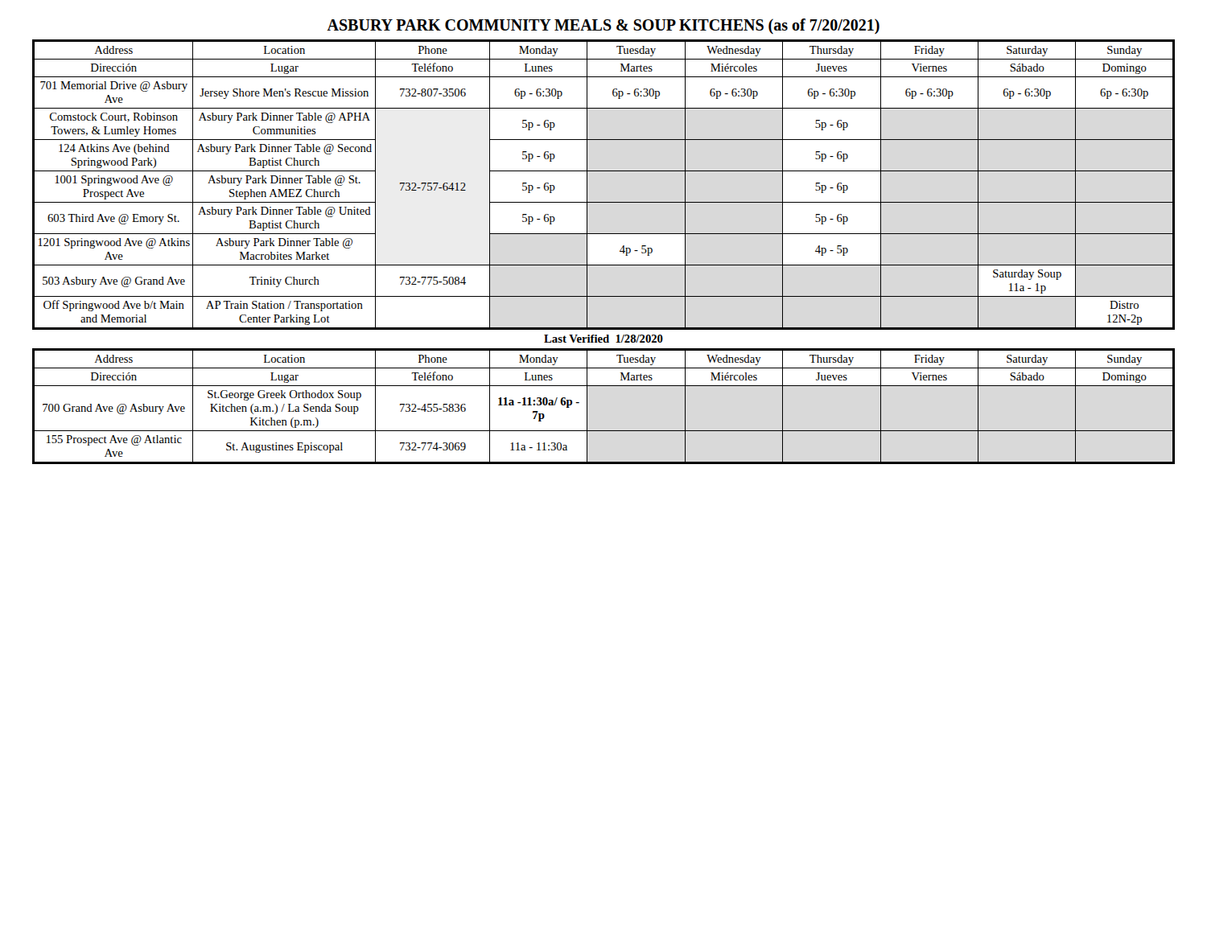ASBURY PARK COMMUNITY MEALS & SOUP KITCHENS (as of 7/20/2021)
| Address | Location | Phone | Monday | Tuesday | Wednesday | Thursday | Friday | Saturday | Sunday |
| --- | --- | --- | --- | --- | --- | --- | --- | --- | --- |
| Dirección | Lugar | Teléfono | Lunes | Martes | Miércoles | Jueves | Viernes | Sábado | Domingo |
| 701 Memorial Drive @ Asbury Ave | Jersey Shore Men's Rescue Mission | 732-807-3506 | 6p - 6:30p | 6p - 6:30p | 6p - 6:30p | 6p - 6:30p | 6p - 6:30p | 6p - 6:30p | 6p - 6:30p |
| Comstock Court, Robinson Towers, & Lumley Homes | Asbury Park Dinner Table @ APHA Communities | 732-757-6412 | 5p - 6p | | | 5p - 6p | | | |
| 124 Atkins Ave (behind Springwood Park) | Asbury Park Dinner Table @ Second Baptist Church | 5p - 6p | | | 5p - 6p | | | |
| 1001 Springwood Ave @ Prospect Ave | Asbury Park Dinner Table @ St. Stephen AMEZ Church | 5p - 6p | | | 5p - 6p | | | |
| 603 Third Ave @ Emory St. | Asbury Park Dinner Table @ United Baptist Church | 5p - 6p | | | 5p - 6p | | | |
| 1201 Springwood Ave @ Atkins Ave | Asbury Park Dinner Table @ Macrobites Market | | 4p - 5p | | 4p - 5p | | | |
| 503 Asbury Ave @ Grand Ave | Trinity Church | 732-775-5084 | | | | | | Saturday Soup 11a - 1p | |
| Off Springwood Ave b/t Main and Memorial | AP Train Station / Transportation Center Parking Lot | | | | | | | | Distro 12N-2p |
| Last Verified 1/28/2020 |
| Address | Location | Phone | Monday | Tuesday | Wednesday | Thursday | Friday | Saturday | Sunday |
| --- | --- | --- | --- | --- | --- | --- | --- | --- | --- |
| Dirección | Lugar | Teléfono | Lunes | Martes | Miércoles | Jueves | Viernes | Sábado | Domingo |
| 700 Grand Ave @ Asbury Ave | St.George Greek Orthodox Soup Kitchen (a.m.) / La Senda Soup Kitchen (p.m.) | 732-455-5836 | 11a -11:30a/ 6p - 7p | | | | | | |
| 155 Prospect Ave @ Atlantic Ave | St. Augustines Episcopal | 732-774-3069 | 11a - 11:30a | | | | | | |